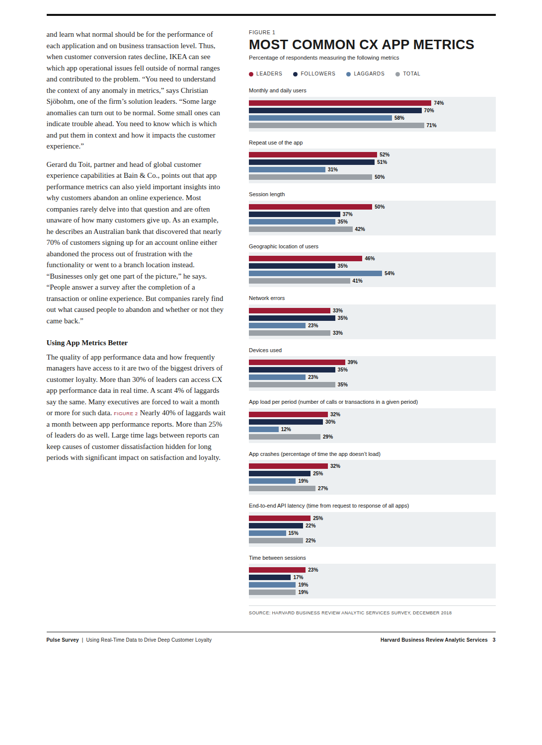and learn what normal should be for the performance of each application and on business transaction level. Thus, when customer conversion rates decline, IKEA can see which app operational issues fell outside of normal ranges and contributed to the problem. “You need to understand the context of any anomaly in metrics,” says Christian Sjöbohm, one of the firm’s solution leaders. “Some large anomalies can turn out to be normal. Some small ones can indicate trouble ahead. You need to know which is which and put them in context and how it impacts the customer experience.”
Gerard du Toit, partner and head of global customer experience capabilities at Bain & Co., points out that app performance metrics can also yield important insights into why customers abandon an online experience. Most companies rarely delve into that question and are often unaware of how many customers give up. As an example, he describes an Australian bank that discovered that nearly 70% of customers signing up for an account online either abandoned the process out of frustration with the functionality or went to a branch location instead. “Businesses only get one part of the picture,” he says. “People answer a survey after the completion of a transaction or online experience. But companies rarely find out what caused people to abandon and whether or not they came back.”
Using App Metrics Better
The quality of app performance data and how frequently managers have access to it are two of the biggest drivers of customer loyalty. More than 30% of leaders can access CX app performance data in real time. A scant 4% of laggards say the same. Many executives are forced to wait a month or more for such data. FIGURE 2 Nearly 40% of laggards wait a month between app performance reports. More than 25% of leaders do as well. Large time lags between reports can keep causes of customer dissatisfaction hidden for long periods with significant impact on satisfaction and loyalty.
FIGURE 1
MOST COMMON CX APP METRICS
Percentage of respondents measuring the following metrics
LEADERS FOLLOWERS LAGGARDS TOTAL
Monthly and daily users
74%
70%
58%
71%
Repeat use of the app
52%
51%
31%
50%
Session length
50%
37%
35%
42%
Geographic location of users
46%
35%
54%
41%
Network errors
33%
35%
23%
33%
Devices used
39%
35%
23%
35%
App load per period (number of calls or transactions in a given period)
32%
30%
12%
29%
App crashes (percentage of time the app doesn’t load)
32%
25%
19%
27%
End-to-end API latency (time from request to response of all apps)
25%
22%
15%
22%
Time between sessions
23%
17%
19%
19%
SOURCE: HARVARD BUSINESS REVIEW ANALYTIC SERVICES SURVEY, DECEMBER 2018
Pulse Survey | Using Real-Time Data to Drive Deep Customer Loyalty
Harvard Business Review Analytic Services 3